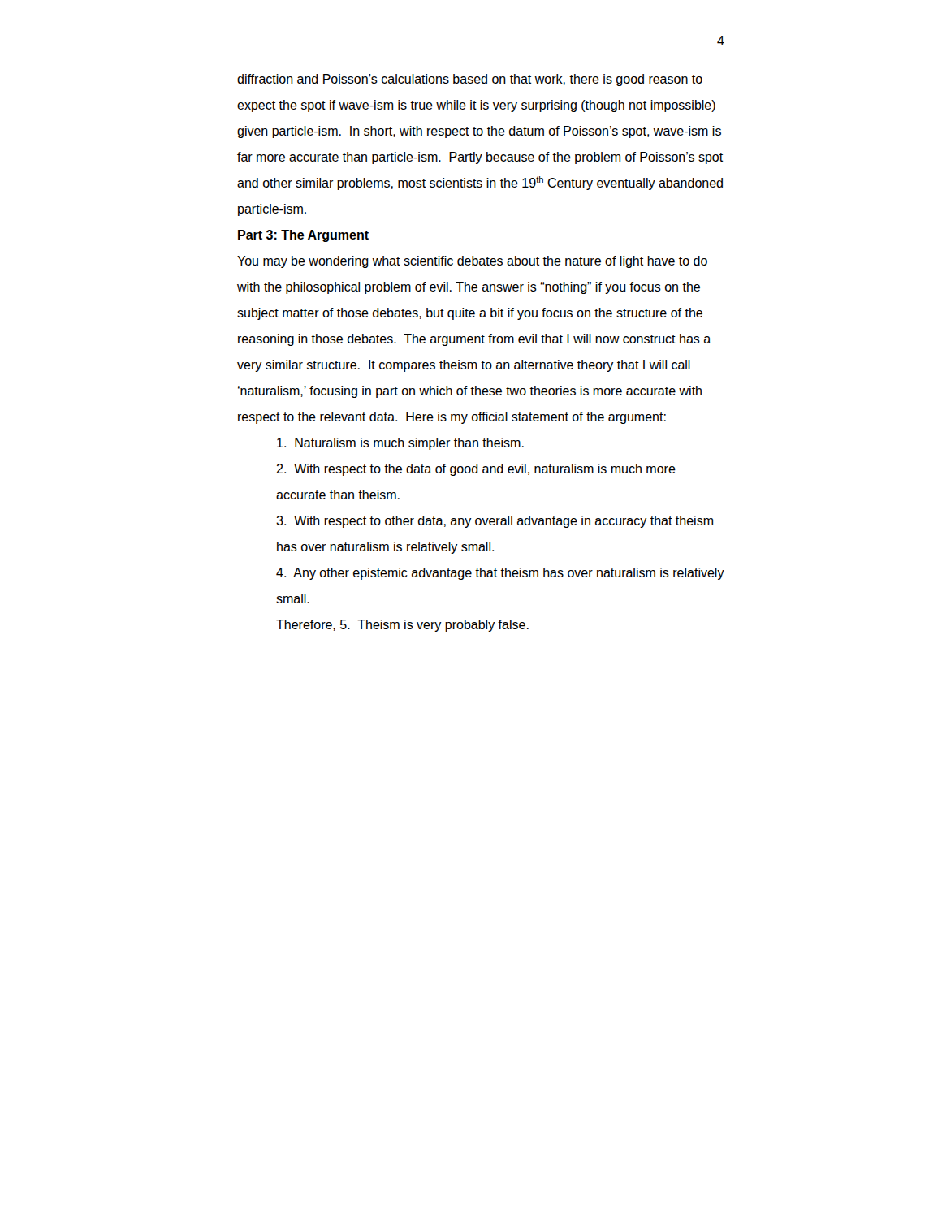4
diffraction and Poisson’s calculations based on that work, there is good reason to expect the spot if wave-ism is true while it is very surprising (though not impossible) given particle-ism. In short, with respect to the datum of Poisson’s spot, wave-ism is far more accurate than particle-ism. Partly because of the problem of Poisson’s spot and other similar problems, most scientists in the 19th Century eventually abandoned particle-ism.
Part 3: The Argument
You may be wondering what scientific debates about the nature of light have to do with the philosophical problem of evil. The answer is “nothing” if you focus on the subject matter of those debates, but quite a bit if you focus on the structure of the reasoning in those debates. The argument from evil that I will now construct has a very similar structure. It compares theism to an alternative theory that I will call ‘naturalism,’ focusing in part on which of these two theories is more accurate with respect to the relevant data. Here is my official statement of the argument:
1. Naturalism is much simpler than theism.
2. With respect to the data of good and evil, naturalism is much more accurate than theism.
3. With respect to other data, any overall advantage in accuracy that theism has over naturalism is relatively small.
4. Any other epistemic advantage that theism has over naturalism is relatively small.
Therefore, 5. Theism is very probably false.